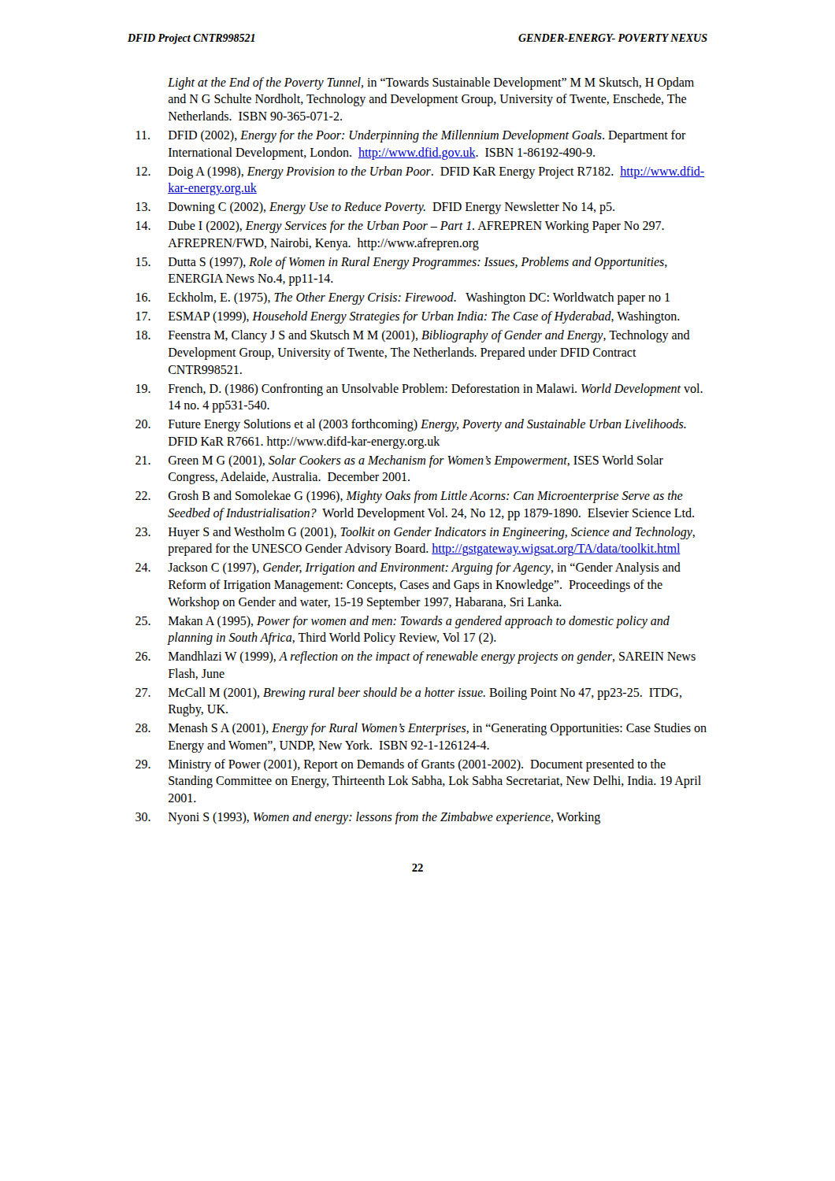DFID Project CNTR998521
GENDER-ENERGY- POVERTY NEXUS
Light at the End of the Poverty Tunnel, in “Towards Sustainable Development” M M Skutsch, H Opdam and N G Schulte Nordholt, Technology and Development Group, University of Twente, Enschede, The Netherlands. ISBN 90-365-071-2.
DFID (2002), Energy for the Poor: Underpinning the Millennium Development Goals. Department for International Development, London. http://www.dfid.gov.uk. ISBN 1-86192-490-9.
Doig A (1998), Energy Provision to the Urban Poor. DFID KaR Energy Project R7182. http://www.dfid-kar-energy.org.uk
Downing C (2002), Energy Use to Reduce Poverty. DFID Energy Newsletter No 14, p5.
Dube I (2002), Energy Services for the Urban Poor – Part 1. AFREPREN Working Paper No 297. AFREPREN/FWD, Nairobi, Kenya. http://www.afrepren.org
Dutta S (1997), Role of Women in Rural Energy Programmes: Issues, Problems and Opportunities, ENERGIA News No.4, pp11-14.
Eckholm, E. (1975), The Other Energy Crisis: Firewood. Washington DC: Worldwatch paper no 1
ESMAP (1999), Household Energy Strategies for Urban India: The Case of Hyderabad, Washington.
Feenstra M, Clancy J S and Skutsch M M (2001), Bibliography of Gender and Energy, Technology and Development Group, University of Twente, The Netherlands. Prepared under DFID Contract CNTR998521.
French, D. (1986) Confronting an Unsolvable Problem: Deforestation in Malawi. World Development vol. 14 no. 4 pp531-540.
Future Energy Solutions et al (2003 forthcoming) Energy, Poverty and Sustainable Urban Livelihoods. DFID KaR R7661. http://www.difd-kar-energy.org.uk
Green M G (2001), Solar Cookers as a Mechanism for Women’s Empowerment, ISES World Solar Congress, Adelaide, Australia. December 2001.
Grosh B and Somolekae G (1996), Mighty Oaks from Little Acorns: Can Microenterprise Serve as the Seedbed of Industrialisation? World Development Vol. 24, No 12, pp 1879-1890. Elsevier Science Ltd.
Huyer S and Westholm G (2001), Toolkit on Gender Indicators in Engineering, Science and Technology, prepared for the UNESCO Gender Advisory Board. http://gstgateway.wigsat.org/TA/data/toolkit.html
Jackson C (1997), Gender, Irrigation and Environment: Arguing for Agency, in “Gender Analysis and Reform of Irrigation Management: Concepts, Cases and Gaps in Knowledge”. Proceedings of the Workshop on Gender and water, 15-19 September 1997, Habarana, Sri Lanka.
Makan A (1995), Power for women and men: Towards a gendered approach to domestic policy and planning in South Africa, Third World Policy Review, Vol 17 (2).
Mandhlazi W (1999), A reflection on the impact of renewable energy projects on gender, SAREIN News Flash, June
McCall M (2001), Brewing rural beer should be a hotter issue. Boiling Point No 47, pp23-25. ITDG, Rugby, UK.
Menash S A (2001), Energy for Rural Women’s Enterprises, in “Generating Opportunities: Case Studies on Energy and Women”, UNDP, New York. ISBN 92-1-126124-4.
Ministry of Power (2001), Report on Demands of Grants (2001-2002). Document presented to the Standing Committee on Energy, Thirteenth Lok Sabha, Lok Sabha Secretariat, New Delhi, India. 19 April 2001.
Nyoni S (1993), Women and energy: lessons from the Zimbabwe experience, Working
22